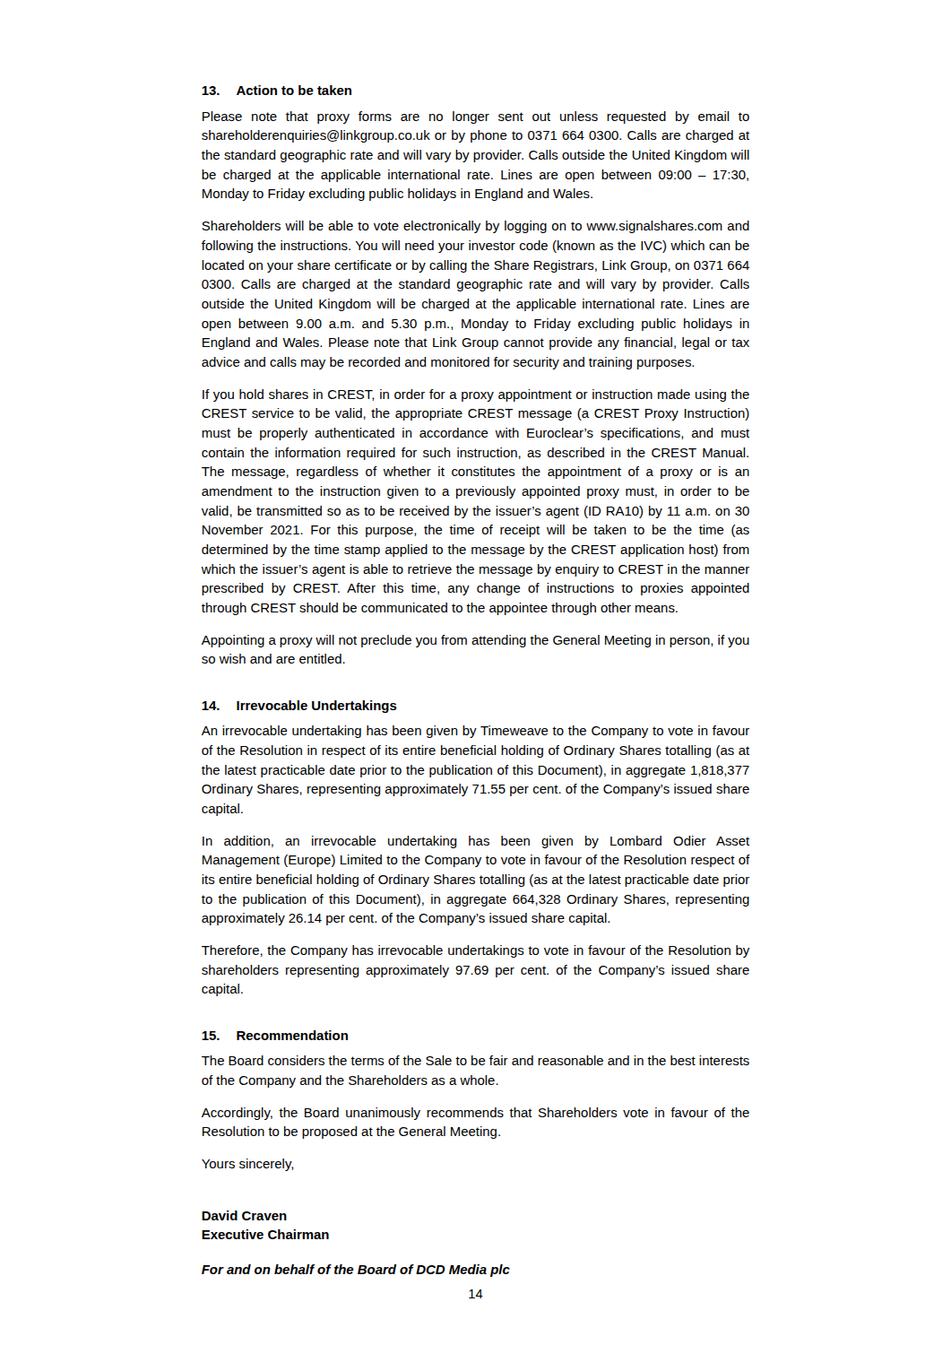13. Action to be taken
Please note that proxy forms are no longer sent out unless requested by email to shareholderenquiries@linkgroup.co.uk or by phone to 0371 664 0300. Calls are charged at the standard geographic rate and will vary by provider. Calls outside the United Kingdom will be charged at the applicable international rate. Lines are open between 09:00 – 17:30, Monday to Friday excluding public holidays in England and Wales.
Shareholders will be able to vote electronically by logging on to www.signalshares.com and following the instructions. You will need your investor code (known as the IVC) which can be located on your share certificate or by calling the Share Registrars, Link Group, on 0371 664 0300. Calls are charged at the standard geographic rate and will vary by provider. Calls outside the United Kingdom will be charged at the applicable international rate. Lines are open between 9.00 a.m. and 5.30 p.m., Monday to Friday excluding public holidays in England and Wales. Please note that Link Group cannot provide any financial, legal or tax advice and calls may be recorded and monitored for security and training purposes.
If you hold shares in CREST, in order for a proxy appointment or instruction made using the CREST service to be valid, the appropriate CREST message (a CREST Proxy Instruction) must be properly authenticated in accordance with Euroclear’s specifications, and must contain the information required for such instruction, as described in the CREST Manual. The message, regardless of whether it constitutes the appointment of a proxy or is an amendment to the instruction given to a previously appointed proxy must, in order to be valid, be transmitted so as to be received by the issuer’s agent (ID RA10) by 11 a.m. on 30 November 2021. For this purpose, the time of receipt will be taken to be the time (as determined by the time stamp applied to the message by the CREST application host) from which the issuer’s agent is able to retrieve the message by enquiry to CREST in the manner prescribed by CREST. After this time, any change of instructions to proxies appointed through CREST should be communicated to the appointee through other means.
Appointing a proxy will not preclude you from attending the General Meeting in person, if you so wish and are entitled.
14. Irrevocable Undertakings
An irrevocable undertaking has been given by Timeweave to the Company to vote in favour of the Resolution in respect of its entire beneficial holding of Ordinary Shares totalling (as at the latest practicable date prior to the publication of this Document), in aggregate 1,818,377 Ordinary Shares, representing approximately 71.55 per cent. of the Company’s issued share capital.
In addition, an irrevocable undertaking has been given by Lombard Odier Asset Management (Europe) Limited to the Company to vote in favour of the Resolution respect of its entire beneficial holding of Ordinary Shares totalling (as at the latest practicable date prior to the publication of this Document), in aggregate 664,328 Ordinary Shares, representing approximately 26.14 per cent. of the Company’s issued share capital.
Therefore, the Company has irrevocable undertakings to vote in favour of the Resolution by shareholders representing approximately 97.69 per cent. of the Company’s issued share capital.
15. Recommendation
The Board considers the terms of the Sale to be fair and reasonable and in the best interests of the Company and the Shareholders as a whole.
Accordingly, the Board unanimously recommends that Shareholders vote in favour of the Resolution to be proposed at the General Meeting.
Yours sincerely,
David Craven
Executive Chairman
For and on behalf of the Board of DCD Media plc
14